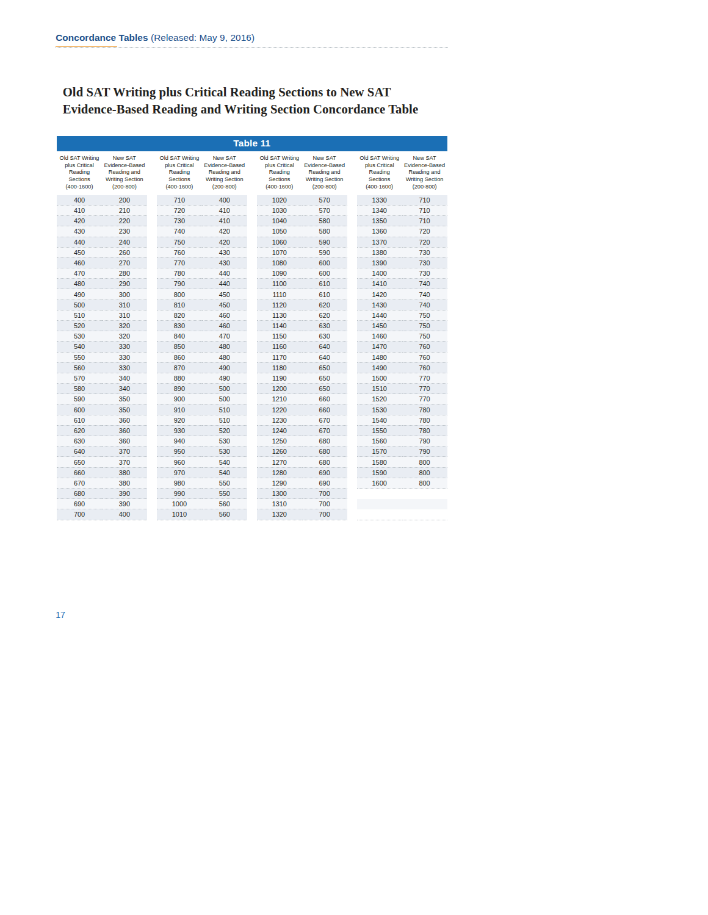Concordance Tables (Released: May 9, 2016)
Old SAT Writing plus Critical Reading Sections to New SAT
Evidence-Based Reading and Writing Section Concordance Table
Table 11
| Old SAT Writing plus Critical Reading Sections (400-1600) | New SAT Evidence-Based Reading and Writing Section (200-800) | | Old SAT Writing plus Critical Reading Sections (400-1600) | New SAT Evidence-Based Reading and Writing Section (200-800) | | Old SAT Writing plus Critical Reading Sections (400-1600) | New SAT Evidence-Based Reading and Writing Section (200-800) | | Old SAT Writing plus Critical Reading Sections (400-1600) | New SAT Evidence-Based Reading and Writing Section (200-800) |
| --- | --- | --- | --- | --- | --- | --- | --- | --- | --- | --- |
| 400 | 200 | | 710 | 400 | | 1020 | 570 | | 1330 | 710 |
| 410 | 210 | | 720 | 410 | | 1030 | 570 | | 1340 | 710 |
| 420 | 220 | | 730 | 410 | | 1040 | 580 | | 1350 | 710 |
| 430 | 230 | | 740 | 420 | | 1050 | 580 | | 1360 | 720 |
| 440 | 240 | | 750 | 420 | | 1060 | 590 | | 1370 | 720 |
| 450 | 260 | | 760 | 430 | | 1070 | 590 | | 1380 | 730 |
| 460 | 270 | | 770 | 430 | | 1080 | 600 | | 1390 | 730 |
| 470 | 280 | | 780 | 440 | | 1090 | 600 | | 1400 | 730 |
| 480 | 290 | | 790 | 440 | | 1100 | 610 | | 1410 | 740 |
| 490 | 300 | | 800 | 450 | | 1110 | 610 | | 1420 | 740 |
| 500 | 310 | | 810 | 450 | | 1120 | 620 | | 1430 | 740 |
| 510 | 310 | | 820 | 460 | | 1130 | 620 | | 1440 | 750 |
| 520 | 320 | | 830 | 460 | | 1140 | 630 | | 1450 | 750 |
| 530 | 320 | | 840 | 470 | | 1150 | 630 | | 1460 | 750 |
| 540 | 330 | | 850 | 480 | | 1160 | 640 | | 1470 | 760 |
| 550 | 330 | | 860 | 480 | | 1170 | 640 | | 1480 | 760 |
| 560 | 330 | | 870 | 490 | | 1180 | 650 | | 1490 | 760 |
| 570 | 340 | | 880 | 490 | | 1190 | 650 | | 1500 | 770 |
| 580 | 340 | | 890 | 500 | | 1200 | 650 | | 1510 | 770 |
| 590 | 350 | | 900 | 500 | | 1210 | 660 | | 1520 | 770 |
| 600 | 350 | | 910 | 510 | | 1220 | 660 | | 1530 | 780 |
| 610 | 360 | | 920 | 510 | | 1230 | 670 | | 1540 | 780 |
| 620 | 360 | | 930 | 520 | | 1240 | 670 | | 1550 | 780 |
| 630 | 360 | | 940 | 530 | | 1250 | 680 | | 1560 | 790 |
| 640 | 370 | | 950 | 530 | | 1260 | 680 | | 1570 | 790 |
| 650 | 370 | | 960 | 540 | | 1270 | 680 | | 1580 | 800 |
| 660 | 380 | | 970 | 540 | | 1280 | 690 | | 1590 | 800 |
| 670 | 380 | | 980 | 550 | | 1290 | 690 | | 1600 | 800 |
| 680 | 390 | | 990 | 550 | | 1300 | 700 | | | |
| 690 | 390 | | 1000 | 560 | | 1310 | 700 | | | |
| 700 | 400 | | 1010 | 560 | | 1320 | 700 | | | |
17